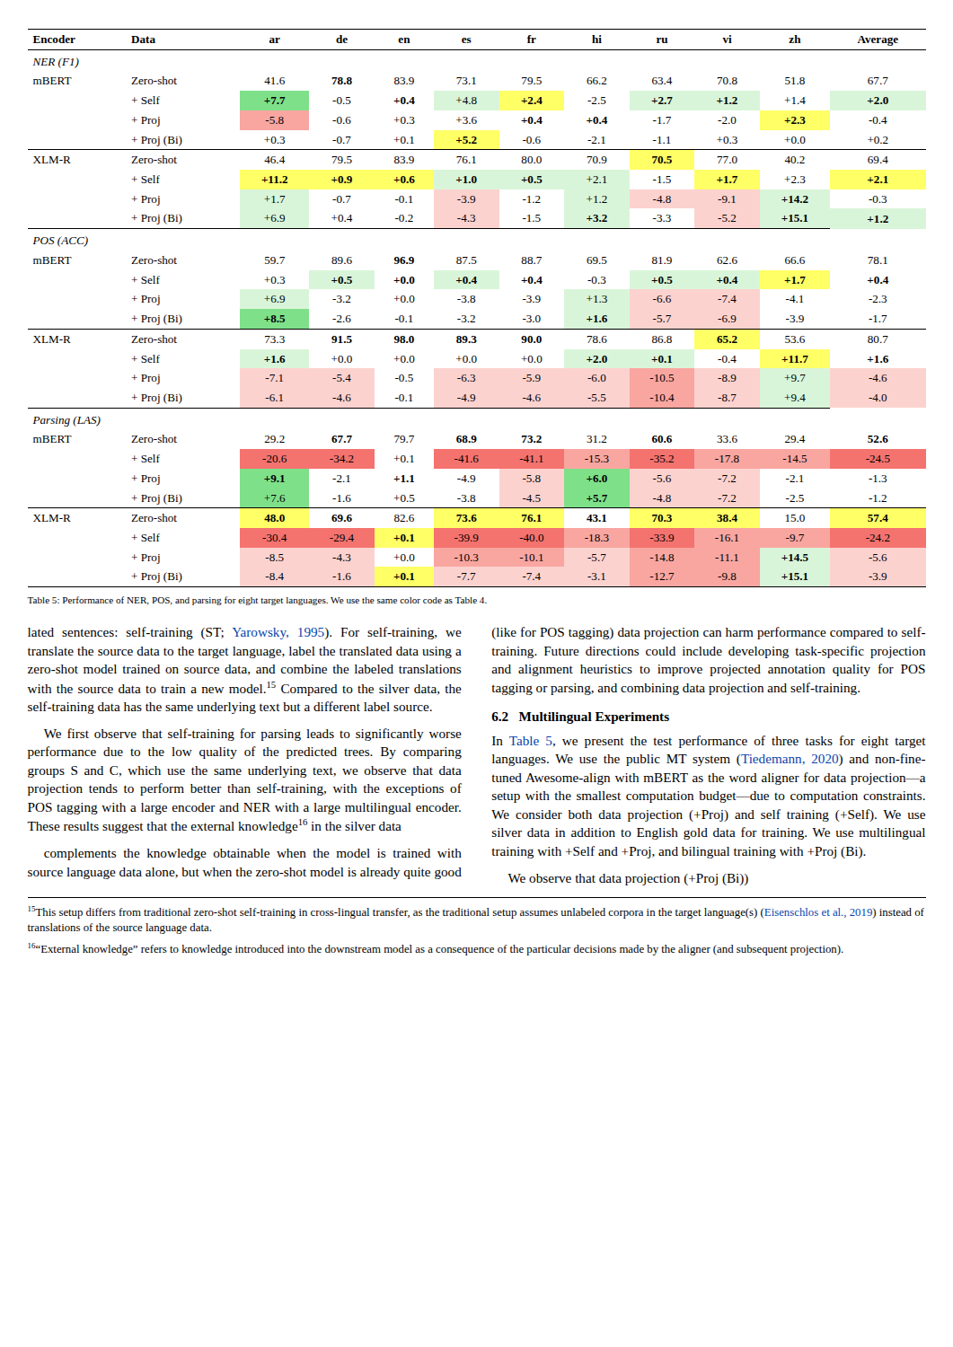Table 5: Performance of NER, POS, and parsing for eight target languages. We use the same color code as Table 4.
| Encoder | Data | ar | de | en | es | fr | hi | ru | vi | zh | Average |
| --- | --- | --- | --- | --- | --- | --- | --- | --- | --- | --- | --- |
| NER (F1) |
| mBERT | Zero-shot | 41.6 | 78.8 | 83.9 | 73.1 | 79.5 | 66.2 | 63.4 | 70.8 | 51.8 | 67.7 |
| | + Self | +7.7 | -0.5 | +0.4 | +4.8 | +2.4 | -2.5 | +2.7 | +1.2 | +1.4 | +2.0 |
| | + Proj | -5.8 | -0.6 | +0.3 | +3.6 | +0.4 | +0.4 | -1.7 | -2.0 | +2.3 | -0.4 |
| | + Proj (Bi) | +0.3 | -0.7 | +0.1 | +5.2 | -0.6 | -2.1 | -1.1 | +0.3 | +0.0 | +0.2 |
| XLM-R | Zero-shot | 46.4 | 79.5 | 83.9 | 76.1 | 80.0 | 70.9 | 70.5 | 77.0 | 40.2 | 69.4 |
| | + Self | +11.2 | +0.9 | +0.6 | +1.0 | +0.5 | +2.1 | -1.5 | +1.7 | +2.3 | +2.1 |
| | + Proj | +1.7 | -0.7 | -0.1 | -3.9 | -1.2 | +1.2 | -4.8 | -9.1 | +14.2 | -0.3 |
| | + Proj (Bi) | +6.9 | +0.4 | -0.2 | -4.3 | -1.5 | +3.2 | -3.3 | -5.2 | +15.1 | +1.2 |
| POS (ACC) |
| mBERT | Zero-shot | 59.7 | 89.6 | 96.9 | 87.5 | 88.7 | 69.5 | 81.9 | 62.6 | 66.6 | 78.1 |
| | + Self | +0.3 | +0.5 | +0.0 | +0.4 | +0.4 | -0.3 | +0.5 | +0.4 | +1.7 | +0.4 |
| | + Proj | +6.9 | -3.2 | +0.0 | -3.8 | -3.9 | +1.3 | -6.6 | -7.4 | -4.1 | -2.3 |
| | + Proj (Bi) | +8.5 | -2.6 | -0.1 | -3.2 | -3.0 | +1.6 | -5.7 | -6.9 | -3.9 | -1.7 |
| XLM-R | Zero-shot | 73.3 | 91.5 | 98.0 | 89.3 | 90.0 | 78.6 | 86.8 | 65.2 | 53.6 | 80.7 |
| | + Self | +1.6 | +0.0 | +0.0 | +0.0 | +0.0 | +2.0 | +0.1 | -0.4 | +11.7 | +1.6 |
| | + Proj | -7.1 | -5.4 | -0.5 | -6.3 | -5.9 | -6.0 | -10.5 | -8.9 | +9.7 | -4.6 |
| | + Proj (Bi) | -6.1 | -4.6 | -0.1 | -4.9 | -4.6 | -5.5 | -10.4 | -8.7 | +9.4 | -4.0 |
| Parsing (LAS) |
| mBERT | Zero-shot | 29.2 | 67.7 | 79.7 | 68.9 | 73.2 | 31.2 | 60.6 | 33.6 | 29.4 | 52.6 |
| | + Self | -20.6 | -34.2 | +0.1 | -41.6 | -41.1 | -15.3 | -35.2 | -17.8 | -14.5 | -24.5 |
| | + Proj | +9.1 | -2.1 | +1.1 | -4.9 | -5.8 | +6.0 | -5.6 | -7.2 | -2.1 | -1.3 |
| | + Proj (Bi) | +7.6 | -1.6 | +0.5 | -3.8 | -4.5 | +5.7 | -4.8 | -7.2 | -2.5 | -1.2 |
| XLM-R | Zero-shot | 48.0 | 69.6 | 82.6 | 73.6 | 76.1 | 43.1 | 70.3 | 38.4 | 15.0 | 57.4 |
| | + Self | -30.4 | -29.4 | +0.1 | -39.9 | -40.0 | -18.3 | -33.9 | -16.1 | -9.7 | -24.2 |
| | + Proj | -8.5 | -4.3 | +0.0 | -10.3 | -10.1 | -5.7 | -14.8 | -11.1 | +14.5 | -5.6 |
| | + Proj (Bi) | -8.4 | -1.6 | +0.1 | -7.7 | -7.4 | -3.1 | -12.7 | -9.8 | +15.1 | -3.9 |
lated sentences: self-training (ST; Yarowsky, 1995). For self-training, we translate the source data to the target language, label the translated data using a zero-shot model trained on source data, and combine the labeled translations with the source data to train a new model.15 Compared to the silver data, the self-training data has the same underlying text but a different label source.
We first observe that self-training for parsing leads to significantly worse performance due to the low quality of the predicted trees. By comparing groups S and C, which use the same underlying text, we observe that data projection tends to perform better than self-training, with the exceptions of POS tagging with a large encoder and NER with a large multilingual encoder. These results suggest that the external knowledge16 in the silver data
complements the knowledge obtainable when the model is trained with source language data alone, but when the zero-shot model is already quite good (like for POS tagging) data projection can harm performance compared to self-training. Future directions could include developing task-specific projection and alignment heuristics to improve projected annotation quality for POS tagging or parsing, and combining data projection and self-training.
6.2 Multilingual Experiments
In Table 5, we present the test performance of three tasks for eight target languages. We use the public MT system (Tiedemann, 2020) and non-fine-tuned Awesome-align with mBERT as the word aligner for data projection—a setup with the smallest computation budget—due to computation constraints. We consider both data projection (+Proj) and self training (+Self). We use silver data in addition to English gold data for training. We use multilingual training with +Self and +Proj, and bilingual training with +Proj (Bi).
We observe that data projection (+Proj (Bi))
15This setup differs from traditional zero-shot self-training in cross-lingual transfer, as the traditional setup assumes unlabeled corpora in the target language(s) (Eisenschlos et al., 2019) instead of translations of the source language data.
16“External knowledge” refers to knowledge introduced into the downstream model as a consequence of the particular decisions made by the aligner (and subsequent projection).